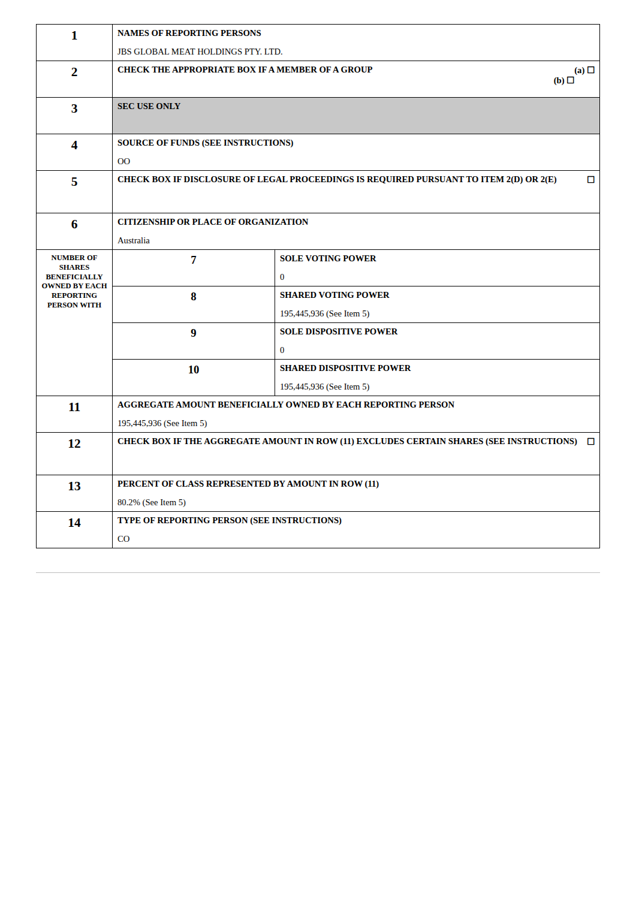| 1 | NAMES OF REPORTING PERSONS JBS GLOBAL MEAT HOLDINGS PTY. LTD. |
| 2 | CHECK THE APPROPRIATE BOX IF A MEMBER OF A GROUP (a) ☐ (b) ☐ |
| 3 | SEC USE ONLY |
| 4 | SOURCE OF FUNDS (SEE INSTRUCTIONS) OO |
| 5 | CHECK BOX IF DISCLOSURE OF LEGAL PROCEEDINGS IS REQUIRED PURSUANT TO ITEM 2(D) OR 2(E) ☐ |
| 6 | CITIZENSHIP OR PLACE OF ORGANIZATION Australia |
| NUMBER OF SHARES BENEFICIALLY OWNED BY EACH REPORTING PERSON WITH | 7 | SOLE VOTING POWER 0 |
| 8 | SHARED VOTING POWER 195,445,936 (See Item 5) |
| 9 | SOLE DISPOSITIVE POWER 0 |
| 10 | SHARED DISPOSITIVE POWER 195,445,936 (See Item 5) |
| 11 | AGGREGATE AMOUNT BENEFICIALLY OWNED BY EACH REPORTING PERSON 195,445,936 (See Item 5) |
| 12 | CHECK BOX IF THE AGGREGATE AMOUNT IN ROW (11) EXCLUDES CERTAIN SHARES (SEE INSTRUCTIONS) ☐ |
| 13 | PERCENT OF CLASS REPRESENTED BY AMOUNT IN ROW (11) 80.2% (See Item 5) |
| 14 | TYPE OF REPORTING PERSON (SEE INSTRUCTIONS) CO |